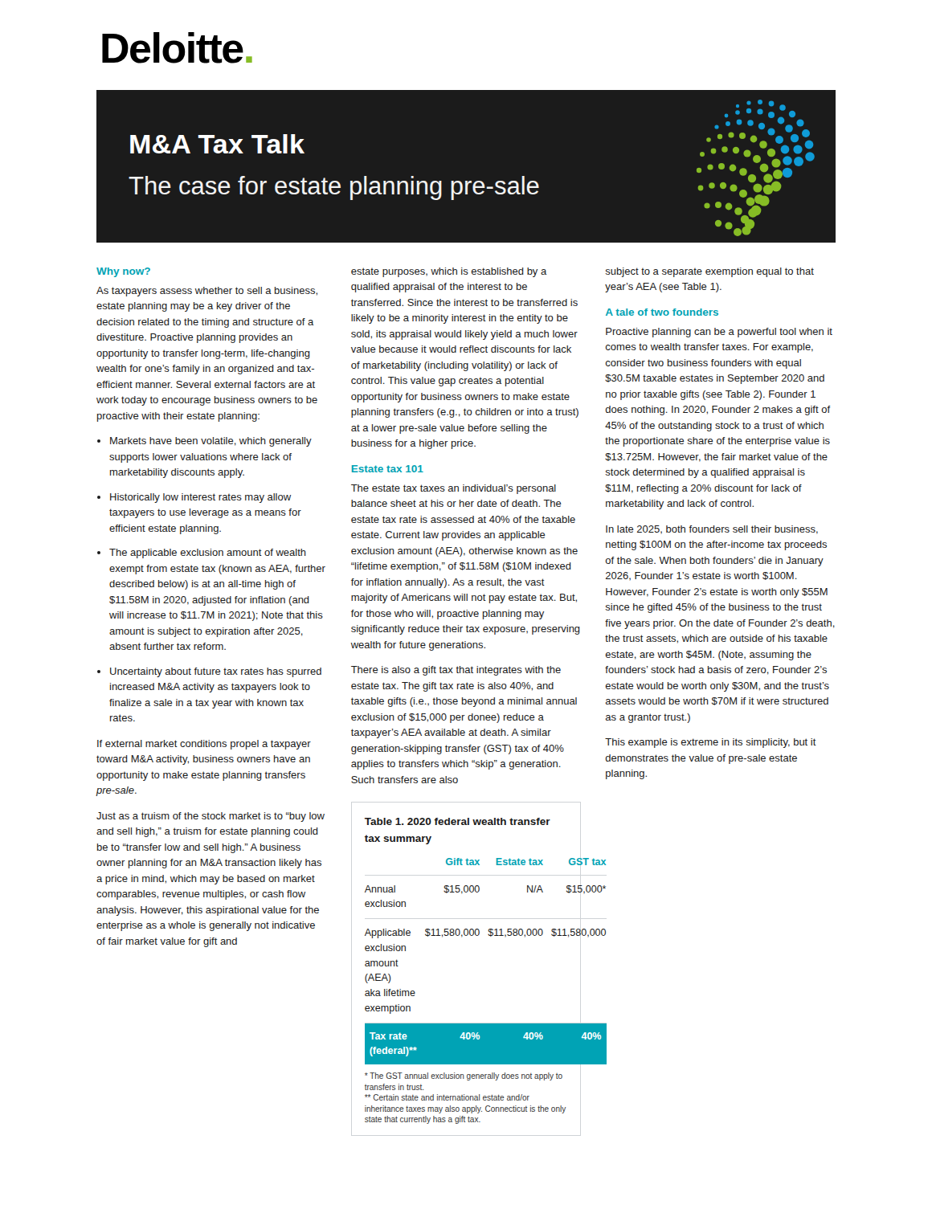Deloitte.
M&A Tax Talk
The case for estate planning pre-sale
Why now?
As taxpayers assess whether to sell a business, estate planning may be a key driver of the decision related to the timing and structure of a divestiture. Proactive planning provides an opportunity to transfer long-term, life-changing wealth for one’s family in an organized and tax-efficient manner. Several external factors are at work today to encourage business owners to be proactive with their estate planning:
Markets have been volatile, which generally supports lower valuations where lack of marketability discounts apply.
Historically low interest rates may allow taxpayers to use leverage as a means for efficient estate planning.
The applicable exclusion amount of wealth exempt from estate tax (known as AEA, further described below) is at an all-time high of $11.58M in 2020, adjusted for inflation (and will increase to $11.7M in 2021); Note that this amount is subject to expiration after 2025, absent further tax reform.
Uncertainty about future tax rates has spurred increased M&A activity as taxpayers look to finalize a sale in a tax year with known tax rates.
If external market conditions propel a taxpayer toward M&A activity, business owners have an opportunity to make estate planning transfers pre-sale.
Just as a truism of the stock market is to “buy low and sell high,” a truism for estate planning could be to “transfer low and sell high.” A business owner planning for an M&A transaction likely has a price in mind, which may be based on market comparables, revenue multiples, or cash flow analysis. However, this aspirational value for the enterprise as a whole is generally not indicative of fair market value for gift and
estate purposes, which is established by a qualified appraisal of the interest to be transferred. Since the interest to be transferred is likely to be a minority interest in the entity to be sold, its appraisal would likely yield a much lower value because it would reflect discounts for lack of marketability (including volatility) or lack of control. This value gap creates a potential opportunity for business owners to make estate planning transfers (e.g., to children or into a trust) at a lower pre-sale value before selling the business for a higher price.
Estate tax 101
The estate tax taxes an individual’s personal balance sheet at his or her date of death. The estate tax rate is assessed at 40% of the taxable estate. Current law provides an applicable exclusion amount (AEA), otherwise known as the “lifetime exemption,” of $11.58M ($10M indexed for inflation annually). As a result, the vast majority of Americans will not pay estate tax. But, for those who will, proactive planning may significantly reduce their tax exposure, preserving wealth for future generations.
There is also a gift tax that integrates with the estate tax. The gift tax rate is also 40%, and taxable gifts (i.e., those beyond a minimal annual exclusion of $15,000 per donee) reduce a taxpayer’s AEA available at death. A similar generation-skipping transfer (GST) tax of 40% applies to transfers which “skip” a generation. Such transfers are also
Table 1. 2020 federal wealth transfer tax summary
| | Gift tax | Estate tax | GST tax |
| --- | --- | --- | --- |
| Annual exclusion | $15,000 | N/A | $15,000* |
| Applicable exclusion amount (AEA) aka lifetime exemption | $11,580,000 | $11,580,000 | $11,580,000 |
| Tax rate (federal)** | 40% | 40% | 40% |
* The GST annual exclusion generally does not apply to transfers in trust. ** Certain state and international estate and/or inheritance taxes may also apply. Connecticut is the only state that currently has a gift tax.
subject to a separate exemption equal to that year’s AEA (see Table 1).
A tale of two founders
Proactive planning can be a powerful tool when it comes to wealth transfer taxes. For example, consider two business founders with equal $30.5M taxable estates in September 2020 and no prior taxable gifts (see Table 2). Founder 1 does nothing. In 2020, Founder 2 makes a gift of 45% of the outstanding stock to a trust of which the proportionate share of the enterprise value is $13.725M. However, the fair market value of the stock determined by a qualified appraisal is $11M, reflecting a 20% discount for lack of marketability and lack of control.
In late 2025, both founders sell their business, netting $100M on the after-income tax proceeds of the sale. When both founders’ die in January 2026, Founder 1’s estate is worth $100M. However, Founder 2’s estate is worth only $55M since he gifted 45% of the business to the trust five years prior. On the date of Founder 2’s death, the trust assets, which are outside of his taxable estate, are worth $45M. (Note, assuming the founders’ stock had a basis of zero, Founder 2’s estate would be worth only $30M, and the trust’s assets would be worth $70M if it were structured as a grantor trust.)
This example is extreme in its simplicity, but it demonstrates the value of pre-sale estate planning.